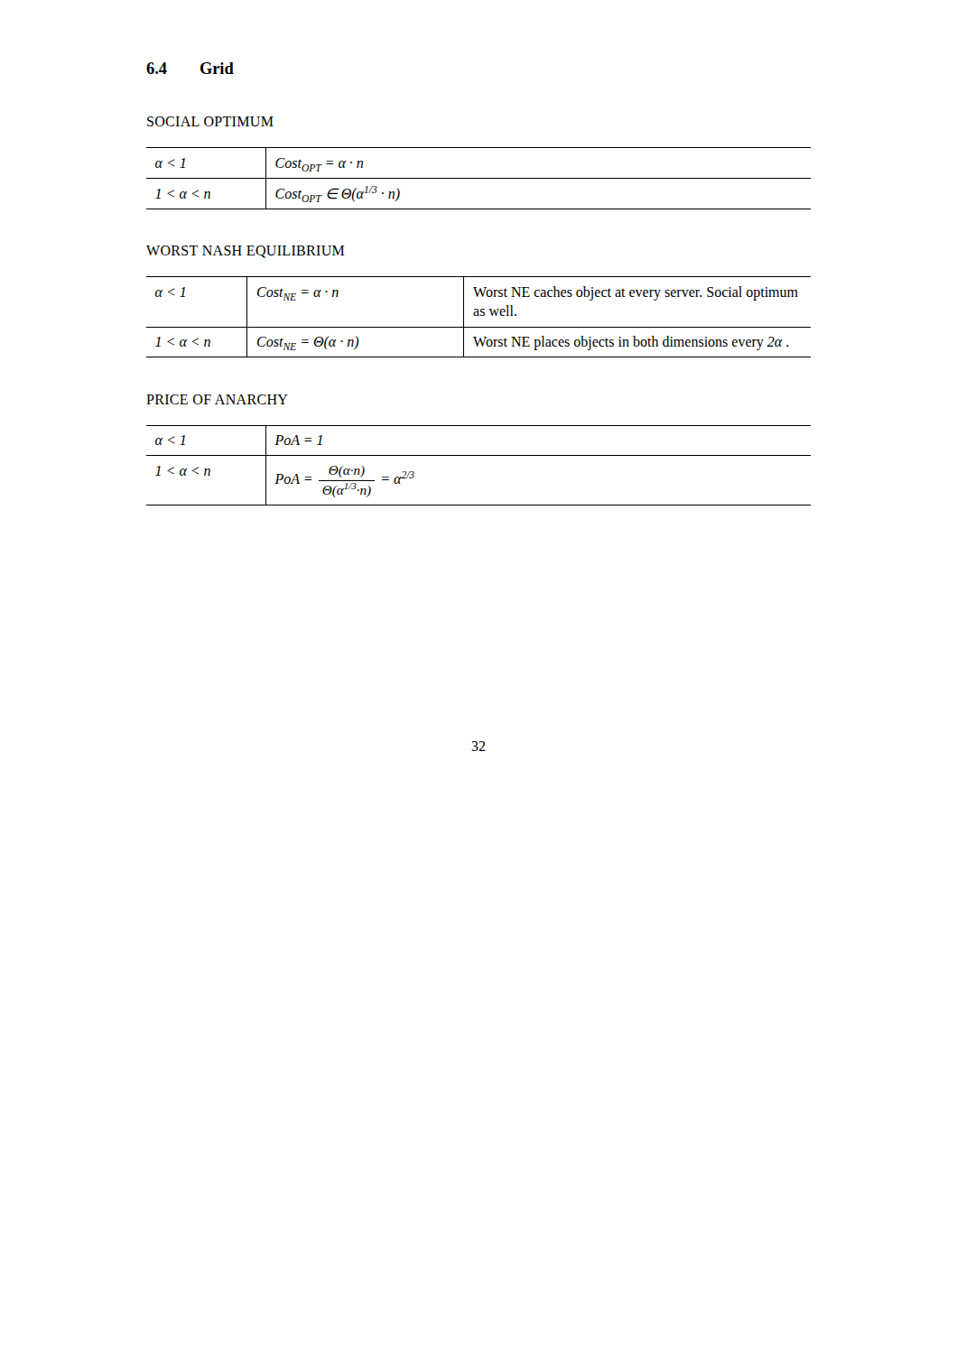6.4 Grid
SOCIAL OPTIMUM
| α < 1 | Cost OPT = α · n |
| 1 < α < n | Cost OPT ∈ Θ(α 1/3 · n) |
WORST NASH EQUILIBRIUM
| α < 1 | Cost NE = α · n | Worst NE caches object at every server. Social optimum as well. |
| 1 < α < n | Cost NE = Θ(α · n) | Worst NE places objects in both dimensions every 2α . |
PRICE OF ANARCHY
| α < 1 | PoA = 1 |
| 1 < α < n | PoA = Θ(α·n) Θ(α 1/3 ·n) = α 2/3 |
32